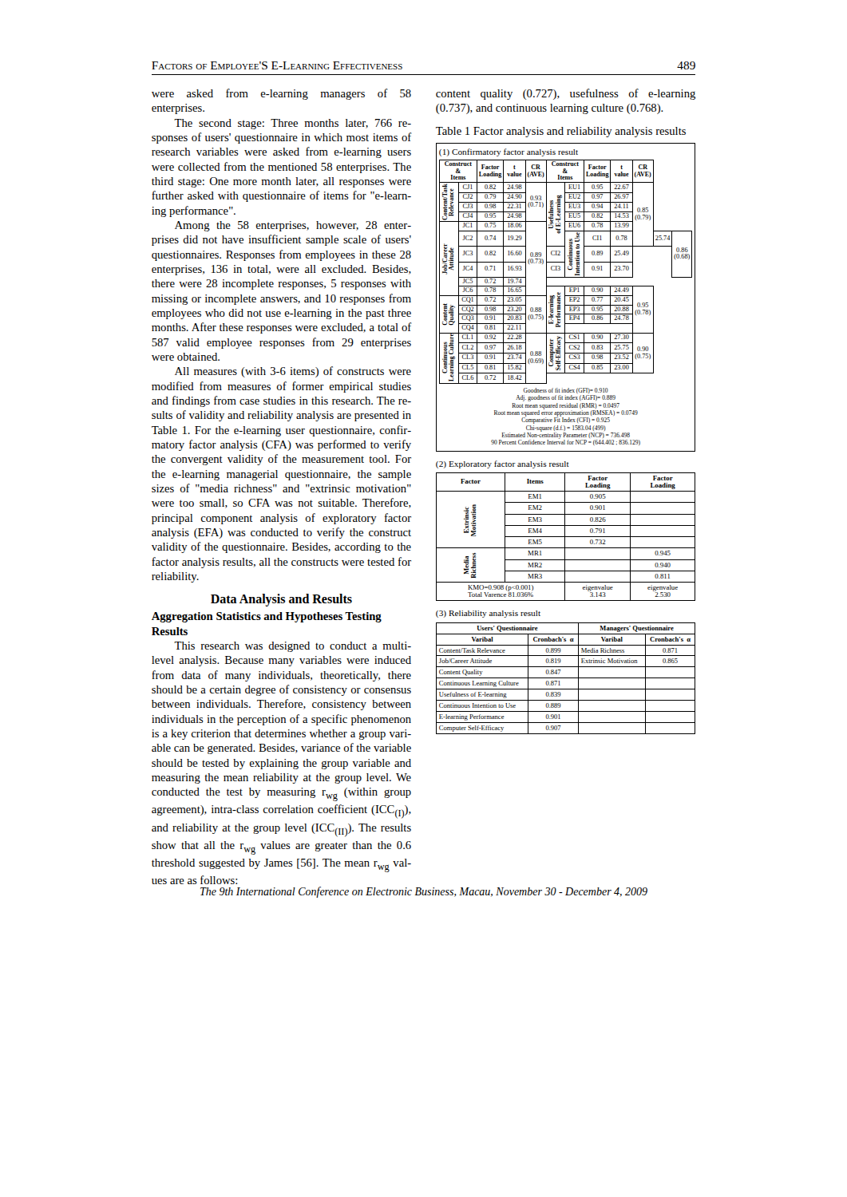Factors of Employee'S E-Learning Effectiveness 489
were asked from e-learning managers of 58 enterprises.
The second stage: Three months later, 766 responses of users' questionnaire in which most items of research variables were asked from e-learning users were collected from the mentioned 58 enterprises. The third stage: One more month later, all responses were further asked with questionnaire of items for "e-learning performance".
Among the 58 enterprises, however, 28 enterprises did not have insufficient sample scale of users' questionnaires. Responses from employees in these 28 enterprises, 136 in total, were all excluded. Besides, there were 28 incomplete responses, 5 responses with missing or incomplete answers, and 10 responses from employees who did not use e-learning in the past three months. After these responses were excluded, a total of 587 valid employee responses from 29 enterprises were obtained.
All measures (with 3-6 items) of constructs were modified from measures of former empirical studies and findings from case studies in this research. The results of validity and reliability analysis are presented in Table 1. For the e-learning user questionnaire, confirmatory factor analysis (CFA) was performed to verify the convergent validity of the measurement tool. For the e-learning managerial questionnaire, the sample sizes of "media richness" and "extrinsic motivation" were too small, so CFA was not suitable. Therefore, principal component analysis of exploratory factor analysis (EFA) was conducted to verify the construct validity of the questionnaire. Besides, according to the factor analysis results, all the constructs were tested for reliability.
Data Analysis and Results
Aggregation Statistics and Hypotheses Testing Results
This research was designed to conduct a multi-level analysis. Because many variables were induced from data of many individuals, theoretically, there should be a certain degree of consistency or consensus between individuals. Therefore, consistency between individuals in the perception of a specific phenomenon is a key criterion that determines whether a group variable can be generated. Besides, variance of the variable should be tested by explaining the group variable and measuring the mean reliability at the group level. We conducted the test by measuring rwg (within group agreement), intra-class correlation coefficient (ICC(I)), and reliability at the group level (ICC(II)). The results show that all the rwg values are greater than the 0.6 threshold suggested by James [56]. The mean rwg values are as follows:
content quality (0.727), usefulness of e-learning (0.737), and continuous learning culture (0.768).
Table 1 Factor analysis and reliability analysis results
(1) Confirmatory factor analysis result
| Construct & Items | Factor Loading | t value | CR (AVE) | Construct & Items | Factor Loading | t value | CR (AVE) |
| --- | --- | --- | --- | --- | --- | --- | --- |
| Content/Task Relevance | CJ1 | 0.82 | 24.98 | 0.93 (0.71) | Usefulness of E-Learning | EU1 | 0.95 | 22.67 | 0.85 (0.79) |
| CJ2 | 0.79 | 24.90 | EU2 | 0.97 | 26.97 |
| CJ3 | 0.98 | 22.31 | EU3 | 0.94 | 24.11 |
| CJ4 | 0.95 | 24.98 | EU5 | 0.82 | 14.53 |
| Job/Career Attitude | JC1 | 0.75 | 18.06 | 0.89 (0.73) | EU6 | 0.78 | 13.99 |
| JC2 | 0.74 | 19.29 | Continuous Intention to Use | CI1 | 0.78 | 25.74 | 0.86 (0.68) |
| JC3 | 0.82 | 16.60 | CI2 | 0.89 | 25.49 |
| JC4 | 0.71 | 16.93 | CI3 | 0.91 | 23.70 |
| JC5 | 0.72 | 19.74 | |
| JC6 | 0.78 | 16.65 | E-learning Performance | EP1 | 0.90 | 24.49 | 0.95 (0.78) |
| Content Quality | CQ1 | 0.72 | 23.05 | 0.88 (0.75) | EP2 | 0.77 | 20.45 |
| CQ2 | 0.98 | 23.20 | EP3 | 0.95 | 20.88 |
| CQ3 | 0.91 | 20.83 | EP4 | 0.86 | 24.78 |
| CQ4 | 0.81 | 22.11 | |
| Continuous Learning Culture | CL1 | 0.92 | 22.28 | 0.88 (0.69) | Computer Self-Efficacy | CS1 | 0.90 | 27.30 | 0.90 (0.75) |
| CL2 | 0.97 | 26.18 | CS2 | 0.83 | 25.75 |
| CL3 | 0.91 | 23.74 | CS3 | 0.98 | 23.52 |
| CL5 | 0.81 | 15.82 | CS4 | 0.85 | 23.00 |
| CL6 | 0.72 | 18.42 | |
Goodness of fit index (GFI)= 0.910
Adj. goodness of fit index (AGFI)= 0.889
Root mean squared residual (RMR) = 0.0497
Root mean squared error approximation (RMSEA) = 0.0749
Comparative Fit Index (CFI) = 0.925
Chi-square (d.f.) = 1583.04 (499)
Estimated Non-centrality Parameter (NCP) = 736.498
90 Percent Confidence Interval for NCP = (644.402 ; 836.129)
(2) Exploratory factor analysis result
| Factor | Items | Factor Loading | Factor Loading |
| --- | --- | --- | --- |
| Extrinsic Motivation | EM1 | 0.905 | |
| EM2 | 0.901 | |
| EM3 | 0.826 | |
| EM4 | 0.791 | |
| EM5 | 0.732 | |
| Media Richness | MR1 | | 0.945 |
| MR2 | | 0.940 |
| MR3 | | 0.811 |
| KMO=0.908 (p<0.001) Total Varence 81.036% | eigenvalue 3.143 | eigenvalue 2.530 |
(3) Reliability analysis result
| Users' Questionnaire | Managers' Questionnaire |
| --- | --- |
| Varibal | Cronbach's α | Varibal | Cronbach's α |
| Content/Task Relevance | 0.899 | Media Richness | 0.871 |
| Job/Career Attitude | 0.819 | Extrinsic Motivation | 0.865 |
| Content Quality | 0.847 | | |
| Continuous Learning Culture | 0.871 | | |
| Usefulness of E-learning | 0.839 | | |
| Continuous Intention to Use | 0.889 | | |
| E-learning Performance | 0.901 | | |
| Computer Self-Efficacy | 0.907 | | |
The 9th International Conference on Electronic Business, Macau, November 30 - December 4, 2009